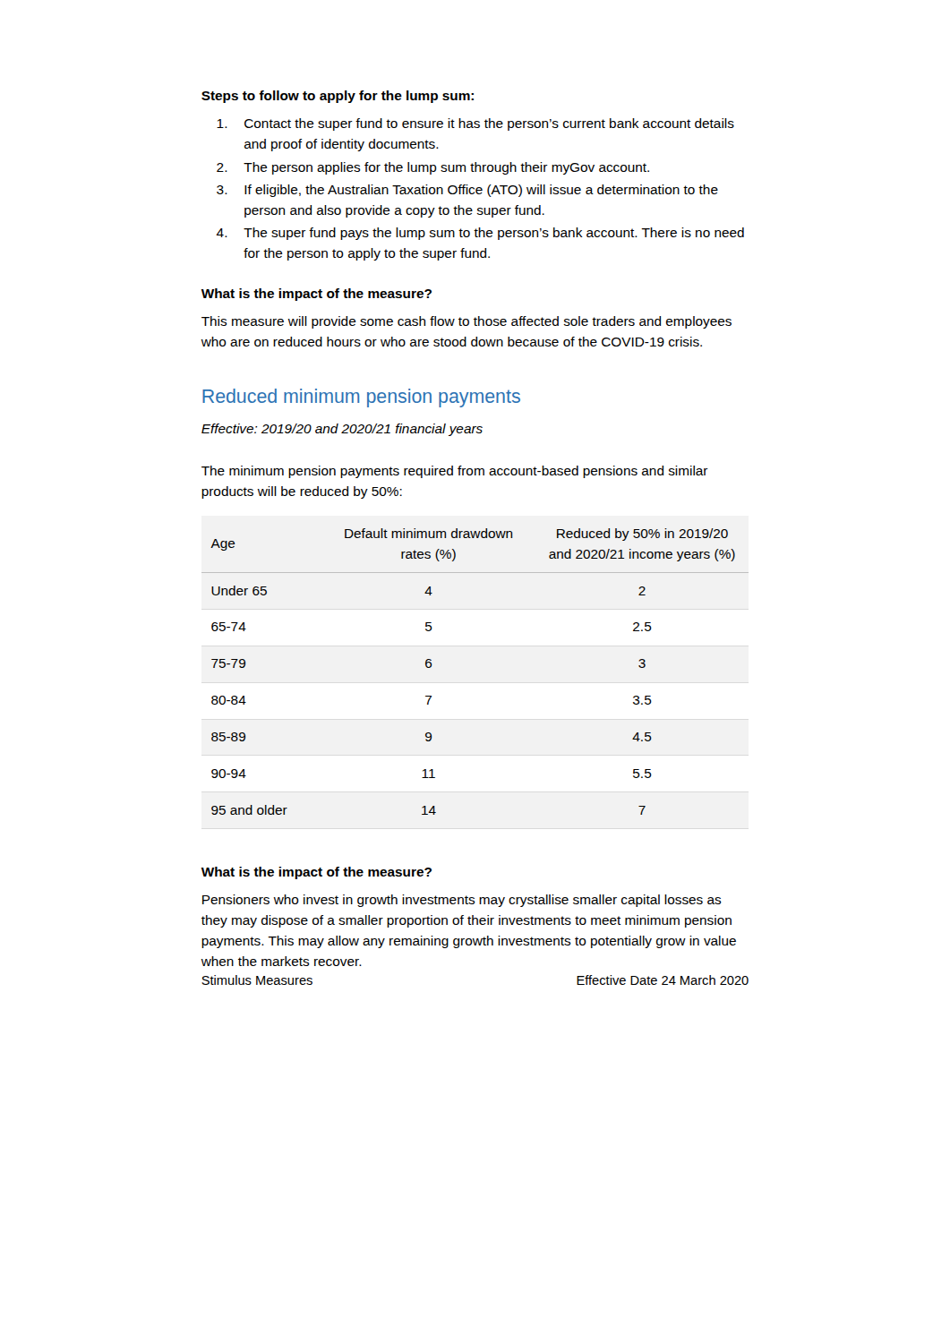Steps to follow to apply for the lump sum:
Contact the super fund to ensure it has the person’s current bank account details and proof of identity documents.
The person applies for the lump sum through their myGov account.
If eligible, the Australian Taxation Office (ATO) will issue a determination to the person and also provide a copy to the super fund.
The super fund pays the lump sum to the person’s bank account. There is no need for the person to apply to the super fund.
What is the impact of the measure?
This measure will provide some cash flow to those affected sole traders and employees who are on reduced hours or who are stood down because of the COVID-19 crisis.
Reduced minimum pension payments
Effective: 2019/20 and 2020/21 financial years
The minimum pension payments required from account-based pensions and similar products will be reduced by 50%:
| Age | Default minimum drawdown rates (%) | Reduced by 50% in 2019/20 and 2020/21 income years (%) |
| --- | --- | --- |
| Under 65 | 4 | 2 |
| 65-74 | 5 | 2.5 |
| 75-79 | 6 | 3 |
| 80-84 | 7 | 3.5 |
| 85-89 | 9 | 4.5 |
| 90-94 | 11 | 5.5 |
| 95 and older | 14 | 7 |
What is the impact of the measure?
Pensioners who invest in growth investments may crystallise smaller capital losses as they may dispose of a smaller proportion of their investments to meet minimum pension payments. This may allow any remaining growth investments to potentially grow in value when the markets recover.
Stimulus Measures Effective Date 24 March 2020